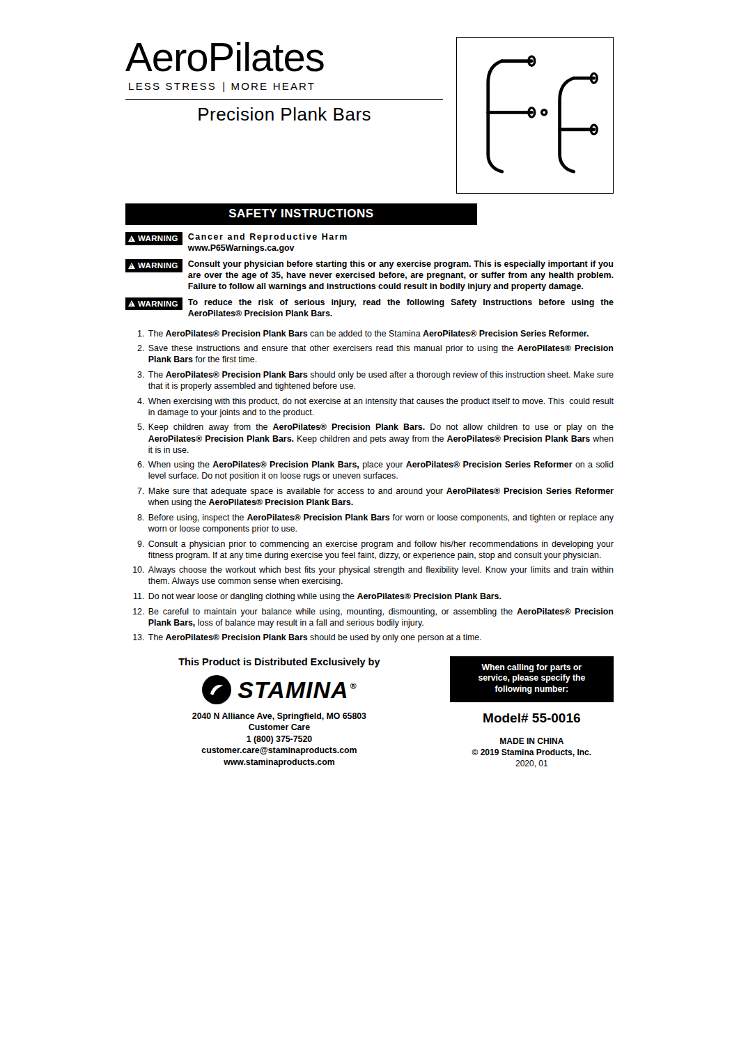AeroPilates
LESS STRESS | MORE HEART
Precision Plank Bars
SAFETY INSTRUCTIONS
WARNING Cancer and Reproductive Harm
www.P65Warnings.ca.gov
WARNING Consult your physician before starting this or any exercise program. This is especially important if you are over the age of 35, have never exercised before, are pregnant, or suffer from any health problem. Failure to follow all warnings and instructions could result in bodily injury and property damage.
WARNING To reduce the risk of serious injury, read the following Safety Instructions before using the AeroPilates® Precision Plank Bars.
The AeroPilates® Precision Plank Bars can be added to the Stamina AeroPilates® Precision Series Reformer.
Save these instructions and ensure that other exercisers read this manual prior to using the AeroPilates® Precision Plank Bars for the first time.
The AeroPilates® Precision Plank Bars should only be used after a thorough review of this instruction sheet. Make sure that it is properly assembled and tightened before use.
When exercising with this product, do not exercise at an intensity that causes the product itself to move. This could result in damage to your joints and to the product.
Keep children away from the AeroPilates® Precision Plank Bars. Do not allow children to use or play on the AeroPilates® Precision Plank Bars. Keep children and pets away from the AeroPilates® Precision Plank Bars when it is in use.
When using the AeroPilates® Precision Plank Bars, place your AeroPilates® Precision Series Reformer on a solid level surface. Do not position it on loose rugs or uneven surfaces.
Make sure that adequate space is available for access to and around your AeroPilates® Precision Series Reformer when using the AeroPilates® Precision Plank Bars.
Before using, inspect the AeroPilates® Precision Plank Bars for worn or loose components, and tighten or replace any worn or loose components prior to use.
Consult a physician prior to commencing an exercise program and follow his/her recommendations in developing your fitness program. If at any time during exercise you feel faint, dizzy, or experience pain, stop and consult your physician.
Always choose the workout which best fits your physical strength and flexibility level. Know your limits and train within them. Always use common sense when exercising.
Do not wear loose or dangling clothing while using the AeroPilates® Precision Plank Bars.
Be careful to maintain your balance while using, mounting, dismounting, or assembling the AeroPilates® Precision Plank Bars, loss of balance may result in a fall and serious bodily injury.
The AeroPilates® Precision Plank Bars should be used by only one person at a time.
This Product is Distributed Exclusively by
STAMINA®
2040 N Alliance Ave, Springfield, MO 65803
Customer Care
1 (800) 375-7520
customer.care@staminaproducts.com
www.staminaproducts.com
When calling for parts or
service, please specify the
following number:
Model# 55‑0016
MADE IN CHINA
© 2019 Stamina Products, Inc.
2020, 01